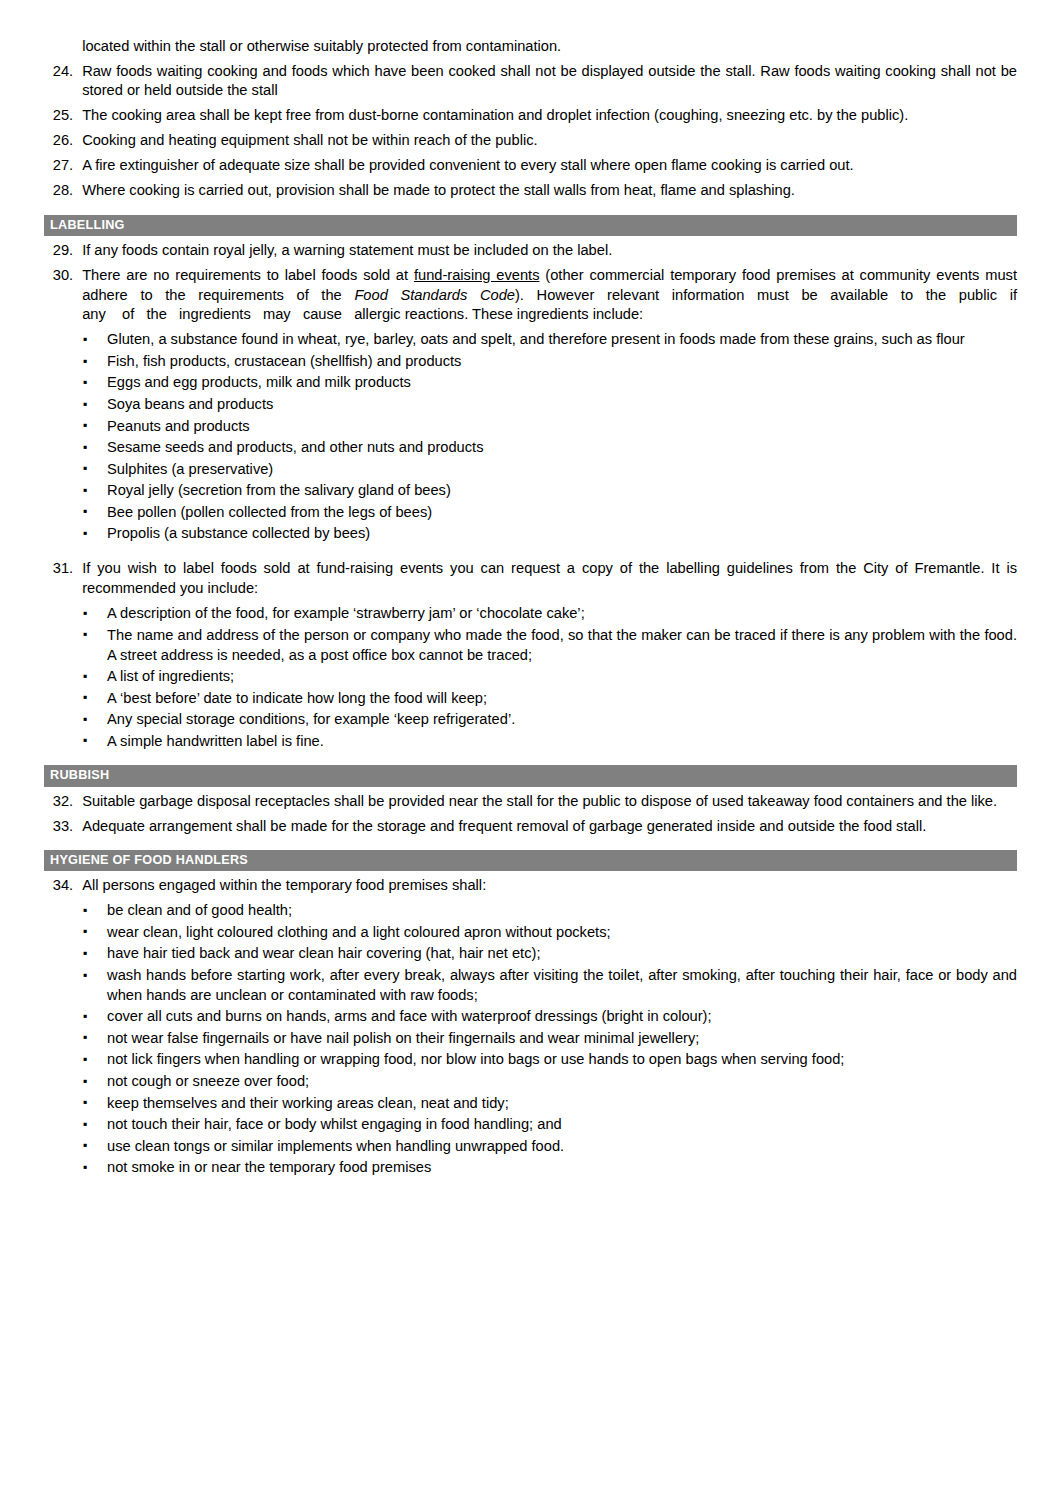located within the stall or otherwise suitably protected from contamination.
24. Raw foods waiting cooking and foods which have been cooked shall not be displayed outside the stall. Raw foods waiting cooking shall not be stored or held outside the stall
25. The cooking area shall be kept free from dust-borne contamination and droplet infection (coughing, sneezing etc. by the public).
26. Cooking and heating equipment shall not be within reach of the public.
27. A fire extinguisher of adequate size shall be provided convenient to every stall where open flame cooking is carried out.
28. Where cooking is carried out, provision shall be made to protect the stall walls from heat, flame and splashing.
LABELLING
29. If any foods contain royal jelly, a warning statement must be included on the label.
30. There are no requirements to label foods sold at fund-raising events (other commercial temporary food premises at community events must adhere to the requirements of the Food Standards Code). However relevant information must be available to the public if any of the ingredients may cause allergic reactions. These ingredients include:
Gluten, a substance found in wheat, rye, barley, oats and spelt, and therefore present in foods made from these grains, such as flour
Fish, fish products, crustacean (shellfish) and products
Eggs and egg products, milk and milk products
Soya beans and products
Peanuts and products
Sesame seeds and products, and other nuts and products
Sulphites (a preservative)
Royal jelly (secretion from the salivary gland of bees)
Bee pollen (pollen collected from the legs of bees)
Propolis (a substance collected by bees)
31. If you wish to label foods sold at fund-raising events you can request a copy of the labelling guidelines from the City of Fremantle. It is recommended you include:
A description of the food, for example ‘strawberry jam’ or ‘chocolate cake’;
The name and address of the person or company who made the food, so that the maker can be traced if there is any problem with the food. A street address is needed, as a post office box cannot be traced;
A list of ingredients;
A ‘best before’ date to indicate how long the food will keep;
Any special storage conditions, for example ‘keep refrigerated’.
A simple handwritten label is fine.
RUBBISH
32. Suitable garbage disposal receptacles shall be provided near the stall for the public to dispose of used takeaway food containers and the like.
33. Adequate arrangement shall be made for the storage and frequent removal of garbage generated inside and outside the food stall.
HYGIENE OF FOOD HANDLERS
34. All persons engaged within the temporary food premises shall:
be clean and of good health;
wear clean, light coloured clothing and a light coloured apron without pockets;
have hair tied back and wear clean hair covering (hat, hair net etc);
wash hands before starting work, after every break, always after visiting the toilet, after smoking, after touching their hair, face or body and when hands are unclean or contaminated with raw foods;
cover all cuts and burns on hands, arms and face with waterproof dressings (bright in colour);
not wear false fingernails or have nail polish on their fingernails and wear minimal jewellery;
not lick fingers when handling or wrapping food, nor blow into bags or use hands to open bags when serving food;
not cough or sneeze over food;
keep themselves and their working areas clean, neat and tidy;
not touch their hair, face or body whilst engaging in food handling; and
use clean tongs or similar implements when handling unwrapped food.
not smoke in or near the temporary food premises